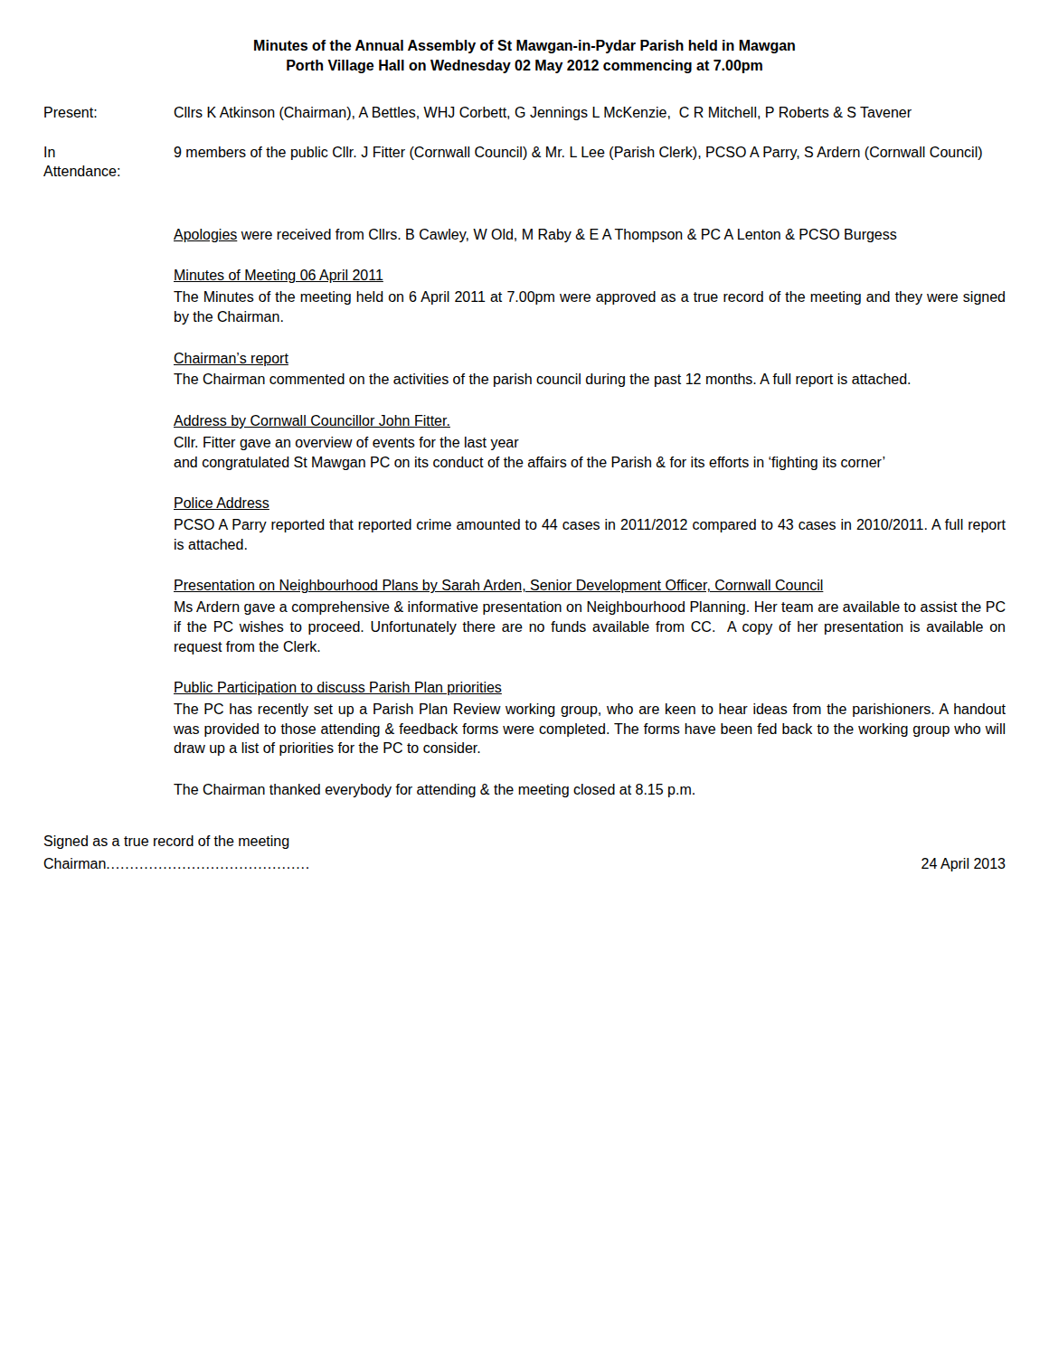Minutes of the Annual Assembly of St Mawgan-in-Pydar Parish held in Mawgan
Porth Village Hall on Wednesday 02 May 2012 commencing at 7.00pm
| Present: | Cllrs K Atkinson (Chairman), A Bettles, WHJ Corbett, G Jennings L McKenzie, C R Mitchell, P Roberts & S Tavener |
| In Attendance: | 9 members of the public Cllr. J Fitter (Cornwall Council) & Mr. L Lee (Parish Clerk), PCSO A Parry, S Ardern (Cornwall Council) |
Apologies were received from Cllrs. B Cawley, W Old, M Raby & E A Thompson & PC A Lenton & PCSO Burgess
Minutes of Meeting 06 April 2011
The Minutes of the meeting held on 6 April 2011 at 7.00pm were approved as a true record of the meeting and they were signed by the Chairman.
Chairman’s report
The Chairman commented on the activities of the parish council during the past 12 months. A full report is attached.
Address by Cornwall Councillor John Fitter.
Cllr. Fitter gave an overview of events for the last year
and congratulated St Mawgan PC on its conduct of the affairs of the Parish & for its efforts in ‘fighting its corner’
Police Address
PCSO A Parry reported that reported crime amounted to 44 cases in 2011/2012 compared to 43 cases in 2010/2011. A full report is attached.
Presentation on Neighbourhood Plans by Sarah Arden, Senior Development Officer, Cornwall Council
Ms Ardern gave a comprehensive & informative presentation on Neighbourhood Planning. Her team are available to assist the PC if the PC wishes to proceed. Unfortunately there are no funds available from CC. A copy of her presentation is available on request from the Clerk.
Public Participation to discuss Parish Plan priorities
The PC has recently set up a Parish Plan Review working group, who are keen to hear ideas from the parishioners. A handout was provided to those attending & feedback forms were completed. The forms have been fed back to the working group who will draw up a list of priorities for the PC to consider.
The Chairman thanked everybody for attending & the meeting closed at 8.15 p.m.
Signed as a true record of the meeting
Chairman........................................... 24 April 2013